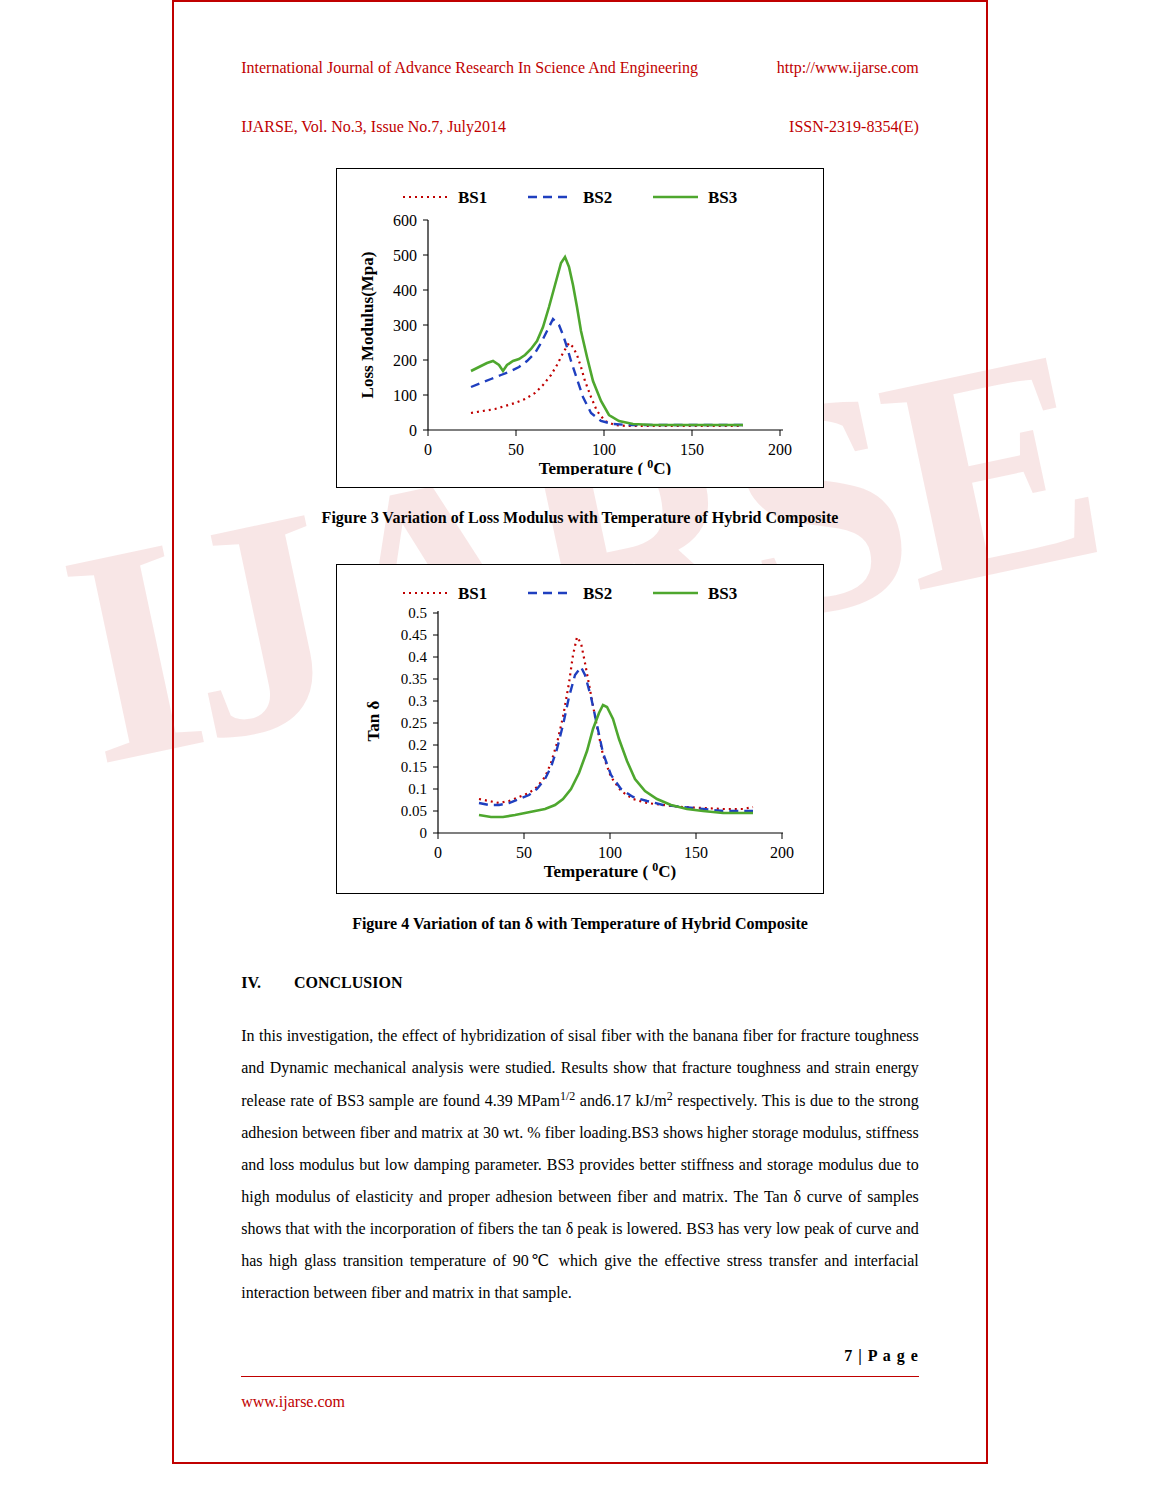IJARSE
International Journal of Advance Research In Science And Engineering http://www.ijarse.com
IJARSE, Vol. No.3, Issue No.7, July2014 ISSN-2319-8354(E)
BS1 BS2 BS3 0 100 200 300 400 500 600 0 50 100 150 200 Temperature ( 0C) Loss Modulus(Mpa)
Figure 3 Variation of Loss Modulus with Temperature of Hybrid Composite
BS1 BS2 BS3 0 0.05 0.1 0.15 0.2 0.25 0.3 0.35 0.4 0.45 0.5 0 50 100 150 200 Temperature ( 0C) Tan δ
Figure 4 Variation of tan δ with Temperature of Hybrid Composite
IV. CONCLUSION
In this investigation, the effect of hybridization of sisal fiber with the banana fiber for fracture toughness and Dynamic mechanical analysis were studied. Results show that fracture toughness and strain energy release rate of BS3 sample are found 4.39 MPam1/2 and6.17 kJ/m2 respectively. This is due to the strong adhesion between fiber and matrix at 30 wt. % fiber loading.BS3 shows higher storage modulus, stiffness and loss modulus but low damping parameter. BS3 provides better stiffness and storage modulus due to high modulus of elasticity and proper adhesion between fiber and matrix. The Tan δ curve of samples shows that with the incorporation of fibers the tan δ peak is lowered. BS3 has very low peak of curve and has high glass transition temperature of 90℃ which give the effective stress transfer and interfacial interaction between fiber and matrix in that sample.
7 | P a g e
www.ijarse.com